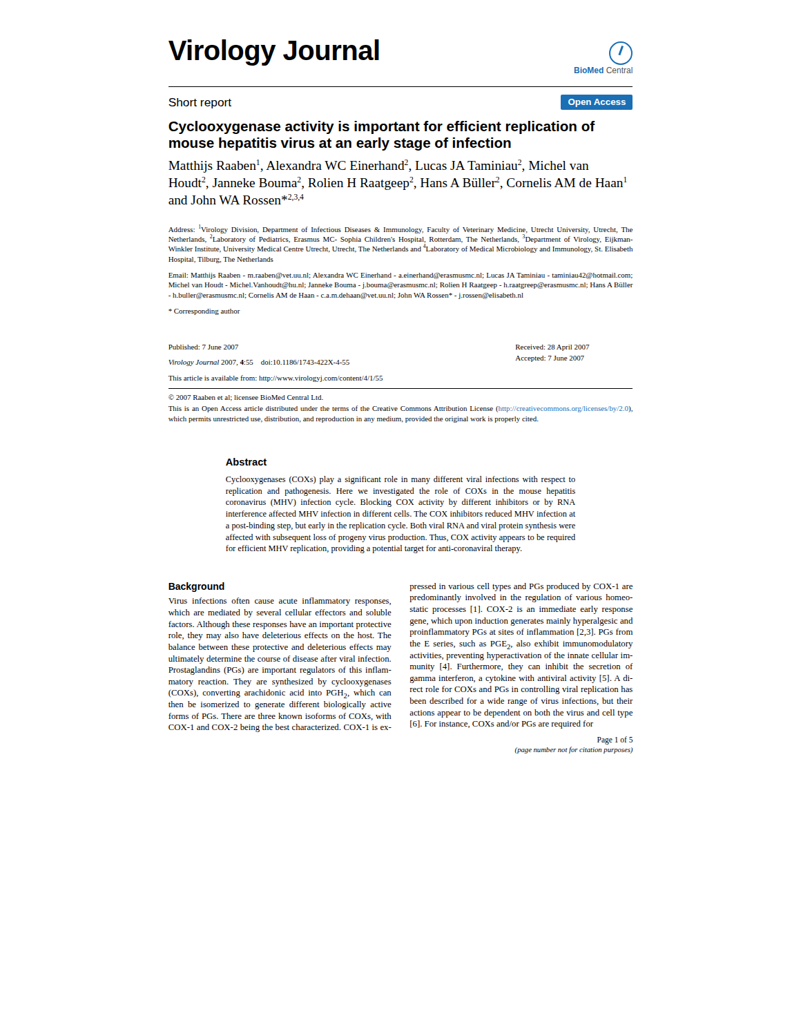Virology Journal
BioMed Central
Short report
Open Access
Cyclooxygenase activity is important for efficient replication of mouse hepatitis virus at an early stage of infection
Matthijs Raaben1, Alexandra WC Einerhand2, Lucas JA Taminiau2, Michel van Houdt2, Janneke Bouma2, Rolien H Raatgeep2, Hans A Büller2, Cornelis AM de Haan1 and John WA Rossen*2,3,4
Address: 1Virology Division, Department of Infectious Diseases & Immunology, Faculty of Veterinary Medicine, Utrecht University, Utrecht, The Netherlands, 2Laboratory of Pediatrics, Erasmus MC- Sophia Children's Hospital, Rotterdam, The Netherlands, 3Department of Virology, Eijkman-Winkler Institute, University Medical Centre Utrecht, Utrecht, The Netherlands and 4Laboratory of Medical Microbiology and Immunology, St. Elisabeth Hospital, Tilburg, The Netherlands
Email: Matthijs Raaben - m.raaben@vet.uu.nl; Alexandra WC Einerhand - a.einerhand@erasmusmc.nl; Lucas JA Taminiau - taminiau42@hotmail.com; Michel van Houdt - Michel.Vanhoudt@hu.nl; Janneke Bouma - j.bouma@erasmusmc.nl; Rolien H Raatgeep - h.raatgreep@erasmusmc.nl; Hans A Büller - h.buller@erasmusmc.nl; Cornelis AM de Haan - c.a.m.dehaan@vet.uu.nl; John WA Rossen* - j.rossen@elisabeth.nl
* Corresponding author
Published: 7 June 2007
Virology Journal 2007, 4:55 doi:10.1186/1743-422X-4-55
Received: 28 April 2007
Accepted: 7 June 2007
This article is available from: http://www.virologyj.com/content/4/1/55
© 2007 Raaben et al; licensee BioMed Central Ltd.
This is an Open Access article distributed under the terms of the Creative Commons Attribution License (http://creativecommons.org/licenses/by/2.0), which permits unrestricted use, distribution, and reproduction in any medium, provided the original work is properly cited.
Abstract
Cyclooxygenases (COXs) play a significant role in many different viral infections with respect to replication and pathogenesis. Here we investigated the role of COXs in the mouse hepatitis coronavirus (MHV) infection cycle. Blocking COX activity by different inhibitors or by RNA interference affected MHV infection in different cells. The COX inhibitors reduced MHV infection at a post-binding step, but early in the replication cycle. Both viral RNA and viral protein synthesis were affected with subsequent loss of progeny virus production. Thus, COX activity appears to be required for efficient MHV replication, providing a potential target for anti-coronaviral therapy.
Background
Virus infections often cause acute inflammatory responses, which are mediated by several cellular effectors and soluble factors. Although these responses have an important protective role, they may also have deleterious effects on the host. The balance between these protective and deleterious effects may ultimately determine the course of disease after viral infection. Prostaglandins (PGs) are important regulators of this inflammatory reaction. They are synthesized by cyclooxygenases (COXs), converting arachidonic acid into PGH2, which can then be isomerized to generate different biologically active forms of PGs. There are three known isoforms of COXs, with COX-1 and COX-2 being the best characterized. COX-1 is expressed in various cell types and PGs produced by COX-1 are predominantly involved in the regulation of various homeostatic processes [1]. COX-2 is an immediate early response gene, which upon induction generates mainly hyperalgesic and proinflammatory PGs at sites of inflammation [2,3]. PGs from the E series, such as PGE2, also exhibit immunomodulatory activities, preventing hyperactivation of the innate cellular immunity [4]. Furthermore, they can inhibit the secretion of gamma interferon, a cytokine with antiviral activity [5]. A direct role for COXs and PGs in controlling viral replication has been described for a wide range of virus infections, but their actions appear to be dependent on both the virus and cell type [6]. For instance, COXs and/or PGs are required for
Page 1 of 5
(page number not for citation purposes)